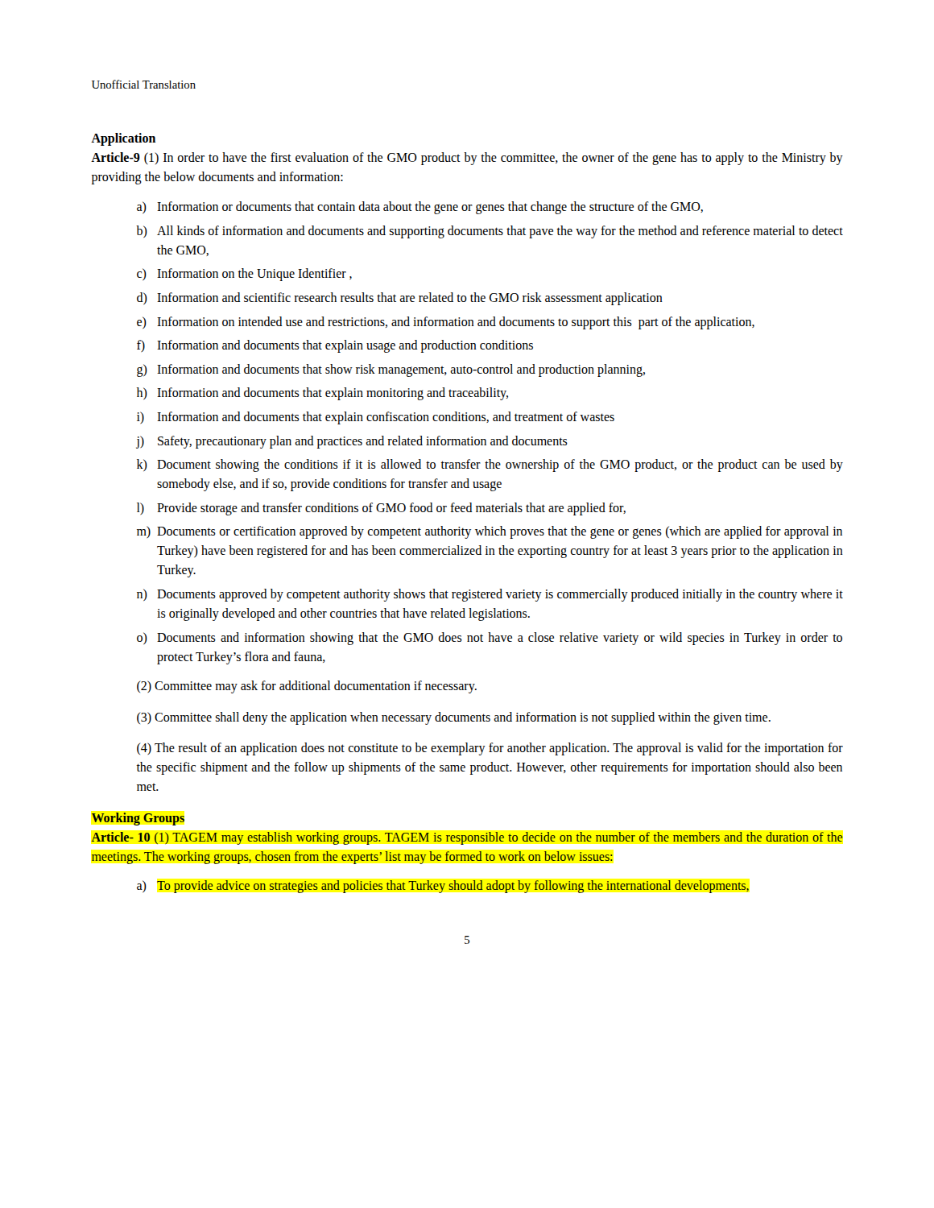Unofficial Translation
Application
Article-9 (1) In order to have the first evaluation of the GMO product by the committee, the owner of the gene has to apply to the Ministry by providing the below documents and information:
a) Information or documents that contain data about the gene or genes that change the structure of the GMO,
b) All kinds of information and documents and supporting documents that pave the way for the method and reference material to detect the GMO,
c) Information on the Unique Identifier ,
d) Information and scientific research results that are related to the GMO risk assessment application
e) Information on intended use and restrictions, and information and documents to support this part of the application,
f) Information and documents that explain usage and production conditions
g) Information and documents that show risk management, auto-control and production planning,
h) Information and documents that explain monitoring and traceability,
i) Information and documents that explain confiscation conditions, and treatment of wastes
j) Safety, precautionary plan and practices and related information and documents
k) Document showing the conditions if it is allowed to transfer the ownership of the GMO product, or the product can be used by somebody else, and if so, provide conditions for transfer and usage
l) Provide storage and transfer conditions of GMO food or feed materials that are applied for,
m) Documents or certification approved by competent authority which proves that the gene or genes (which are applied for approval in Turkey) have been registered for and has been commercialized in the exporting country for at least 3 years prior to the application in Turkey.
n) Documents approved by competent authority shows that registered variety is commercially produced initially in the country where it is originally developed and other countries that have related legislations.
o) Documents and information showing that the GMO does not have a close relative variety or wild species in Turkey in order to protect Turkey’s flora and fauna,
(2) Committee may ask for additional documentation if necessary.
(3) Committee shall deny the application when necessary documents and information is not supplied within the given time.
(4) The result of an application does not constitute to be exemplary for another application. The approval is valid for the importation for the specific shipment and the follow up shipments of the same product. However, other requirements for importation should also been met.
Working Groups
Article- 10 (1) TAGEM may establish working groups. TAGEM is responsible to decide on the number of the members and the duration of the meetings. The working groups, chosen from the experts’ list may be formed to work on below issues:
a) To provide advice on strategies and policies that Turkey should adopt by following the international developments,
5